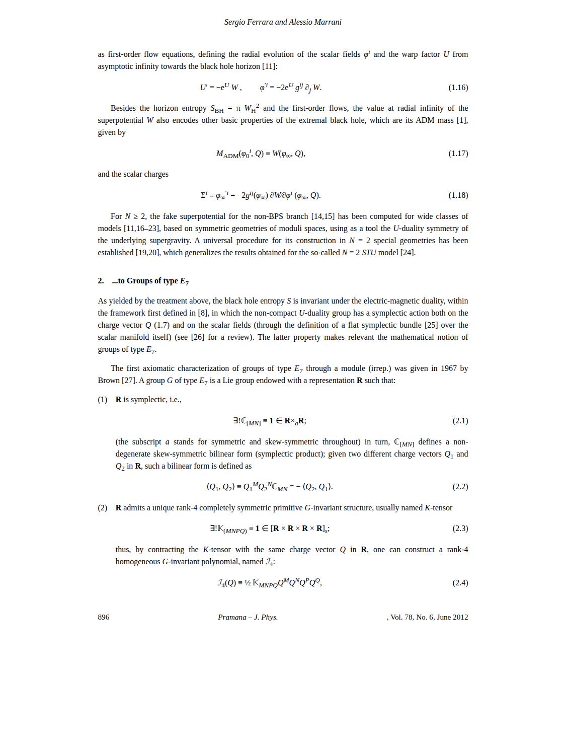Sergio Ferrara and Alessio Marrani
as first-order flow equations, defining the radial evolution of the scalar fields φi and the warp factor U from asymptotic infinity towards the black hole horizon [11]:
U′ = −eU W ,   φ′i = −2eU gij ∂j W.
(1.16)
Besides the horizon entropy SBH = π WH2 and the first-order flows, the value at radial infinity of the superpotential W also encodes other basic properties of the extremal black hole, which are its ADM mass [1], given by
MADM(φ0i, Q) ≡ W(φ∞, Q),
(1.17)
and the scalar charges
Σi ≡ φ∞′i = −2gij(φ∞) ∂W⁄∂φi (φ∞, Q).
(1.18)
For N ≥ 2, the fake superpotential for the non-BPS branch [14,15] has been computed for wide classes of models [11,16–23], based on symmetric geometries of moduli spaces, using as a tool the U-duality symmetry of the underlying supergravity. A universal procedure for its construction in N = 2 special geometries has been established [19,20], which generalizes the results obtained for the so-called N = 2 STU model [24].
2. ...to Groups of type E7
As yielded by the treatment above, the black hole entropy S is invariant under the electric-magnetic duality, within the framework first defined in [8], in which the non-compact U-duality group has a symplectic action both on the charge vector Q (1.7) and on the scalar fields (through the definition of a flat symplectic bundle [25] over the scalar manifold itself) (see [26] for a review). The latter property makes relevant the mathematical notion of groups of type E7.
The first axiomatic characterization of groups of type E7 through a module (irrep.) was given in 1967 by Brown [27]. A group G of type E7 is a Lie group endowed with a representation R such that:
(1) R is symplectic, i.e.,
∃!ℂ[MN] ≡ 1 ∈ R×aR;
(2.1)
(the subscript a stands for symmetric and skew-symmetric throughout) in turn, ℂ[MN] defines a non-degenerate skew-symmetric bilinear form (symplectic product); given two different charge vectors Q1 and Q2 in R, such a bilinear form is defined as
⟨Q1, Q2⟩ ≡ Q1MQ2NℂMN = − ⟨Q2, Q1⟩.
(2.2)
(2) R admits a unique rank-4 completely symmetric primitive G-invariant structure, usually named K-tensor
∃!𝕂(MNPQ) ≡ 1 ∈ [R × R × R × R]s;
(2.3)
thus, by contracting the K-tensor with the same charge vector Q in R, one can construct a rank-4 homogeneous G-invariant polynomial, named ℐ4:
ℐ4(Q) ≡ ½ 𝕂MNPQQMQNQPQQ,
(2.4)
896 Pramana – J. Phys., Vol. 78, No. 6, June 2012